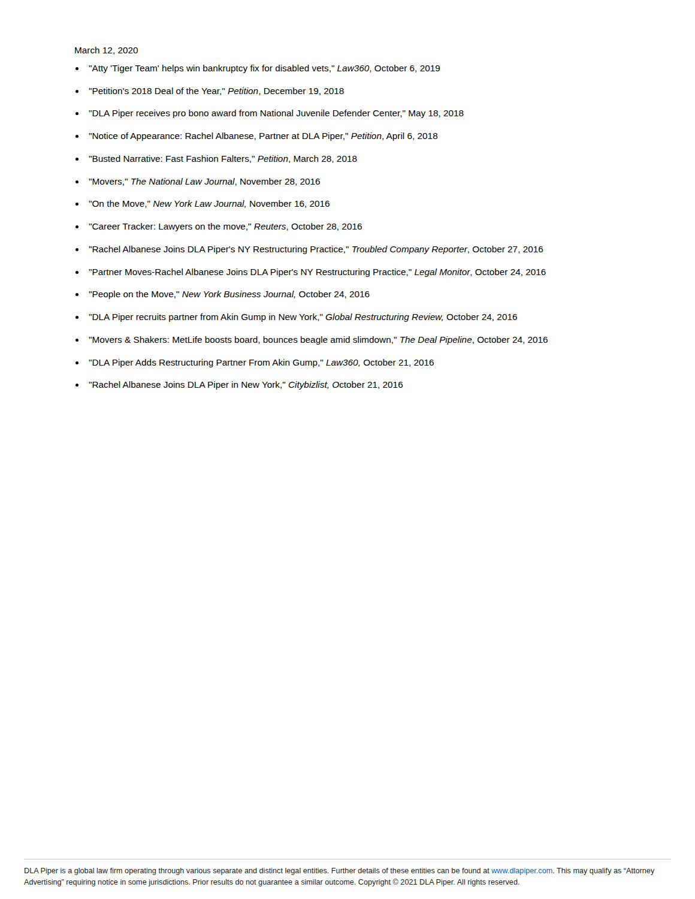March 12, 2020
"Atty 'Tiger Team' helps win bankruptcy fix for disabled vets," Law360, October 6, 2019
"Petition's 2018 Deal of the Year," Petition, December 19, 2018
"DLA Piper receives pro bono award from National Juvenile Defender Center," May 18, 2018
"Notice of Appearance: Rachel Albanese, Partner at DLA Piper," Petition, April 6, 2018
"Busted Narrative: Fast Fashion Falters," Petition, March 28, 2018
"Movers," The National Law Journal, November 28, 2016
"On the Move," New York Law Journal, November 16, 2016
"Career Tracker: Lawyers on the move," Reuters, October 28, 2016
"Rachel Albanese Joins DLA Piper's NY Restructuring Practice," Troubled Company Reporter, October 27, 2016
"Partner Moves-Rachel Albanese Joins DLA Piper's NY Restructuring Practice," Legal Monitor, October 24, 2016
"People on the Move," New York Business Journal, October 24, 2016
"DLA Piper recruits partner from Akin Gump in New York," Global Restructuring Review, October 24, 2016
"Movers & Shakers: MetLife boosts board, bounces beagle amid slimdown," The Deal Pipeline, October 24, 2016
"DLA Piper Adds Restructuring Partner From Akin Gump," Law360, October 21, 2016
"Rachel Albanese Joins DLA Piper in New York," Citybizlist, October 21, 2016
DLA Piper is a global law firm operating through various separate and distinct legal entities. Further details of these entities can be found at www.dlapiper.com. This may qualify as “Attorney Advertising” requiring notice in some jurisdictions. Prior results do not guarantee a similar outcome. Copyright © 2021 DLA Piper. All rights reserved.